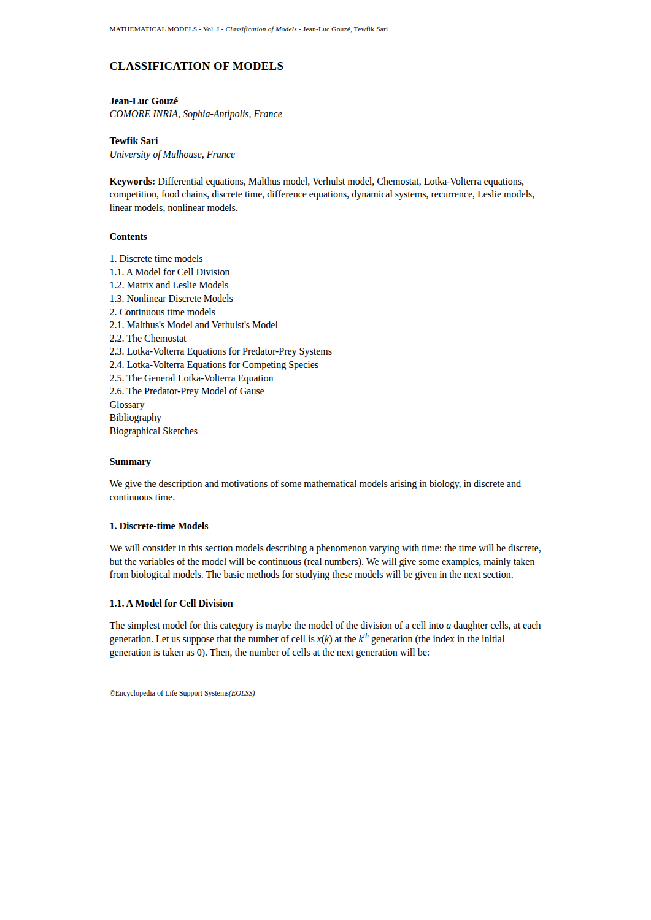MATHEMATICAL MODELS - Vol. I - Classification of Models - Jean-Luc Gouzé, Tewfik Sari
CLASSIFICATION OF MODELS
Jean-Luc Gouzé
COMORE INRIA, Sophia-Antipolis, France
Tewfik Sari
University of Mulhouse, France
Keywords: Differential equations, Malthus model, Verhulst model, Chemostat, Lotka-Volterra equations, competition, food chains, discrete time, difference equations, dynamical systems, recurrence, Leslie models, linear models, nonlinear models.
Contents
1. Discrete time models
1.1. A Model for Cell Division
1.2. Matrix and Leslie Models
1.3. Nonlinear Discrete Models
2. Continuous time models
2.1. Malthus's Model and Verhulst's Model
2.2. The Chemostat
2.3. Lotka-Volterra Equations for Predator-Prey Systems
2.4. Lotka-Volterra Equations for Competing Species
2.5. The General Lotka-Volterra Equation
2.6. The Predator-Prey Model of Gause
Glossary
Bibliography
Biographical Sketches
Summary
We give the description and motivations of some mathematical models arising in biology, in discrete and continuous time.
1. Discrete-time Models
We will consider in this section models describing a phenomenon varying with time: the time will be discrete, but the variables of the model will be continuous (real numbers). We will give some examples, mainly taken from biological models. The basic methods for studying these models will be given in the next section.
1.1. A Model for Cell Division
The simplest model for this category is maybe the model of the division of a cell into a daughter cells, at each generation. Let us suppose that the number of cell is x(k) at the kth generation (the index in the initial generation is taken as 0). Then, the number of cells at the next generation will be:
©Encyclopedia of Life Support Systems(EOLSS)